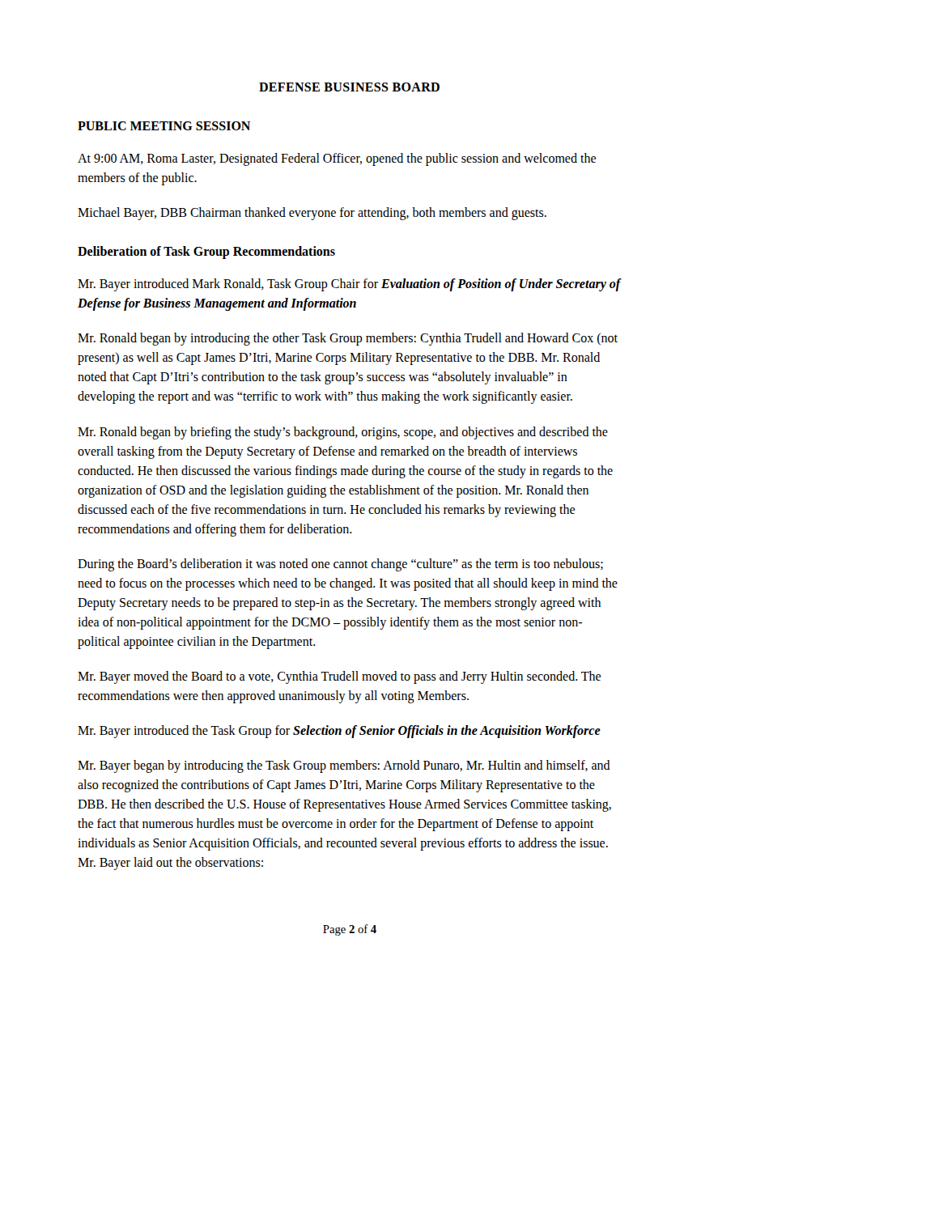DEFENSE BUSINESS BOARD
PUBLIC MEETING SESSION
At 9:00 AM, Roma Laster, Designated Federal Officer, opened the public session and welcomed the members of the public.
Michael Bayer, DBB Chairman thanked everyone for attending, both members and guests.
Deliberation of Task Group Recommendations
Mr. Bayer introduced Mark Ronald, Task Group Chair for Evaluation of Position of Under Secretary of Defense for Business Management and Information
Mr. Ronald began by introducing the other Task Group members: Cynthia Trudell and Howard Cox (not present) as well as Capt James D’Itri, Marine Corps Military Representative to the DBB. Mr. Ronald noted that Capt D’Itri’s contribution to the task group’s success was “absolutely invaluable” in developing the report and was “terrific to work with” thus making the work significantly easier.
Mr. Ronald began by briefing the study’s background, origins, scope, and objectives and described the overall tasking from the Deputy Secretary of Defense and remarked on the breadth of interviews conducted. He then discussed the various findings made during the course of the study in regards to the organization of OSD and the legislation guiding the establishment of the position. Mr. Ronald then discussed each of the five recommendations in turn. He concluded his remarks by reviewing the recommendations and offering them for deliberation.
During the Board’s deliberation it was noted one cannot change “culture” as the term is too nebulous; need to focus on the processes which need to be changed. It was posited that all should keep in mind the Deputy Secretary needs to be prepared to step-in as the Secretary. The members strongly agreed with idea of non-political appointment for the DCMO – possibly identify them as the most senior non-political appointee civilian in the Department.
Mr. Bayer moved the Board to a vote, Cynthia Trudell moved to pass and Jerry Hultin seconded. The recommendations were then approved unanimously by all voting Members.
Mr. Bayer introduced the Task Group for Selection of Senior Officials in the Acquisition Workforce
Mr. Bayer began by introducing the Task Group members: Arnold Punaro, Mr. Hultin and himself, and also recognized the contributions of Capt James D’Itri, Marine Corps Military Representative to the DBB. He then described the U.S. House of Representatives House Armed Services Committee tasking, the fact that numerous hurdles must be overcome in order for the Department of Defense to appoint individuals as Senior Acquisition Officials, and recounted several previous efforts to address the issue. Mr. Bayer laid out the observations:
Page 2 of 4